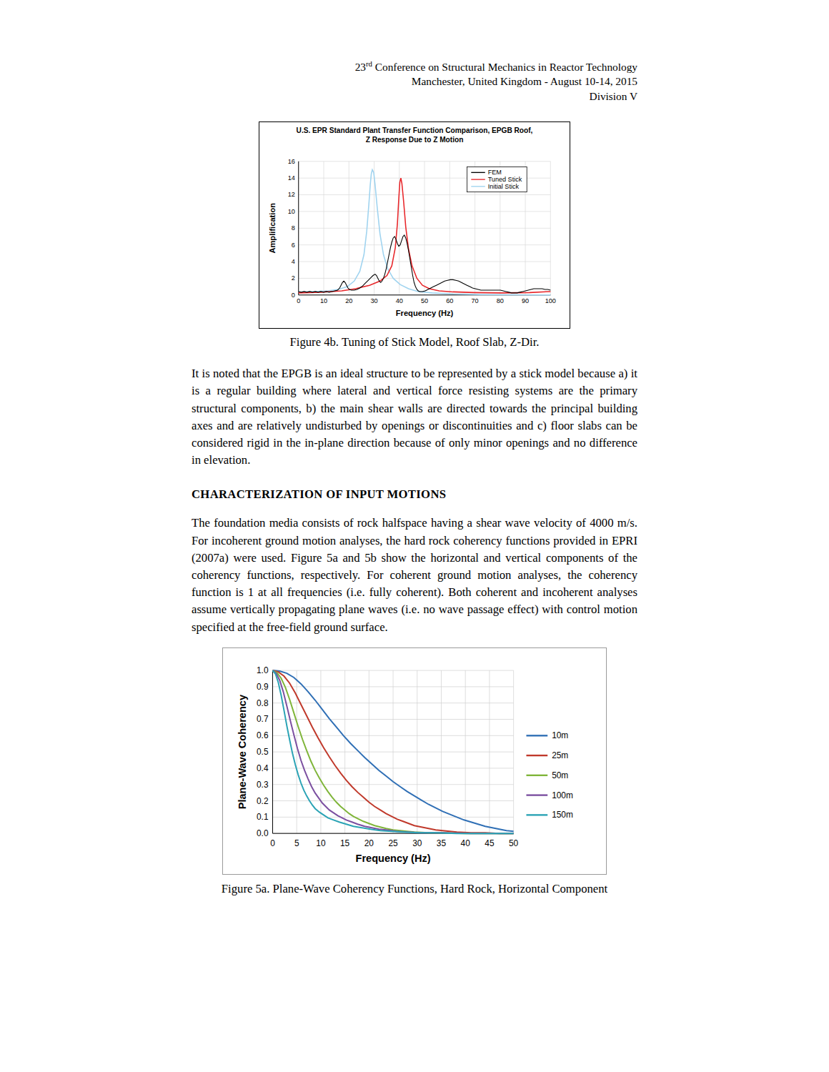23rd Conference on Structural Mechanics in Reactor Technology
Manchester, United Kingdom - August 10-14, 2015
Division V
U.S. EPR Standard Plant Transfer Function Comparison, EPGB Roof,
Z Response Due to Z Motion
0 2 4 6 8 10 12 14 16 0 10 20 30 40 50 60 70 80 90 100 Frequency (Hz) Amplification FEM Tuned Stick Initial Stick
Figure 4b. Tuning of Stick Model, Roof Slab, Z-Dir.
It is noted that the EPGB is an ideal structure to be represented by a stick model because a) it is a regular building where lateral and vertical force resisting systems are the primary structural components, b) the main shear walls are directed towards the principal building axes and are relatively undisturbed by openings or discontinuities and c) floor slabs can be considered rigid in the in-plane direction because of only minor openings and no difference in elevation.
CHARACTERIZATION OF INPUT MOTIONS
The foundation media consists of rock halfspace having a shear wave velocity of 4000 m/s. For incoherent ground motion analyses, the hard rock coherency functions provided in EPRI (2007a) were used. Figure 5a and 5b show the horizontal and vertical components of the coherency functions, respectively. For coherent ground motion analyses, the coherency function is 1 at all frequencies (i.e. fully coherent). Both coherent and incoherent analyses assume vertically propagating plane waves (i.e. no wave passage effect) with control motion specified at the free-field ground surface.
0.0 0.1 0.2 0.3 0.4 0.5 0.6 0.7 0.8 0.9 1.0 0 5 10 15 20 25 30 35 40 45 50 Frequency (Hz) Plane-Wave Coherency 10m 25m 50m 100m 150m
Figure 5a. Plane-Wave Coherency Functions, Hard Rock, Horizontal Component